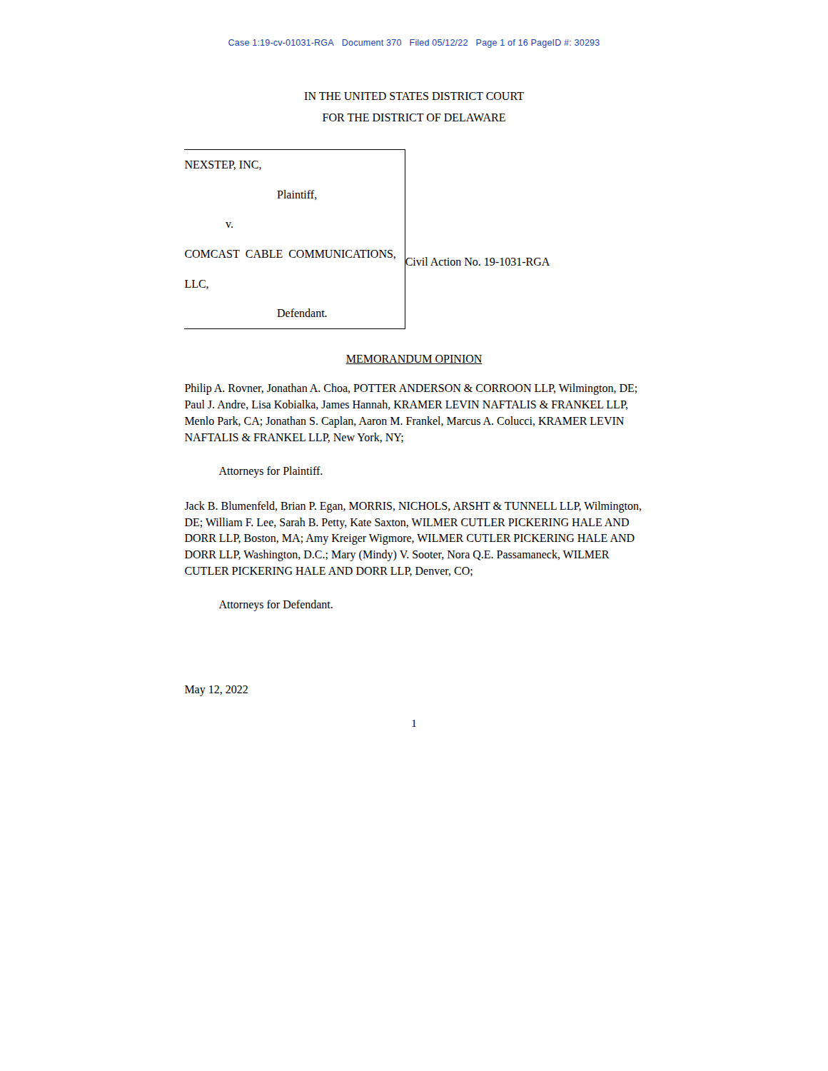Case 1:19-cv-01031-RGA Document 370 Filed 05/12/22 Page 1 of 16 PageID #: 30293
IN THE UNITED STATES DISTRICT COURT
FOR THE DISTRICT OF DELAWARE
| NEXSTEP, INC, Plaintiff, v. COMCAST CABLE COMMUNICATIONS, LLC, Defendant. | Civil Action No. 19-1031-RGA |
MEMORANDUM OPINION
Philip A. Rovner, Jonathan A. Choa, POTTER ANDERSON & CORROON LLP, Wilmington, DE; Paul J. Andre, Lisa Kobialka, James Hannah, KRAMER LEVIN NAFTALIS & FRANKEL LLP, Menlo Park, CA; Jonathan S. Caplan, Aaron M. Frankel, Marcus A. Colucci, KRAMER LEVIN NAFTALIS & FRANKEL LLP, New York, NY;
Attorneys for Plaintiff.
Jack B. Blumenfeld, Brian P. Egan, MORRIS, NICHOLS, ARSHT & TUNNELL LLP, Wilmington, DE; William F. Lee, Sarah B. Petty, Kate Saxton, WILMER CUTLER PICKERING HALE AND DORR LLP, Boston, MA; Amy Kreiger Wigmore, WILMER CUTLER PICKERING HALE AND DORR LLP, Washington, D.C.; Mary (Mindy) V. Sooter, Nora Q.E. Passamaneck, WILMER CUTLER PICKERING HALE AND DORR LLP, Denver, CO;
Attorneys for Defendant.
May 12, 2022
1